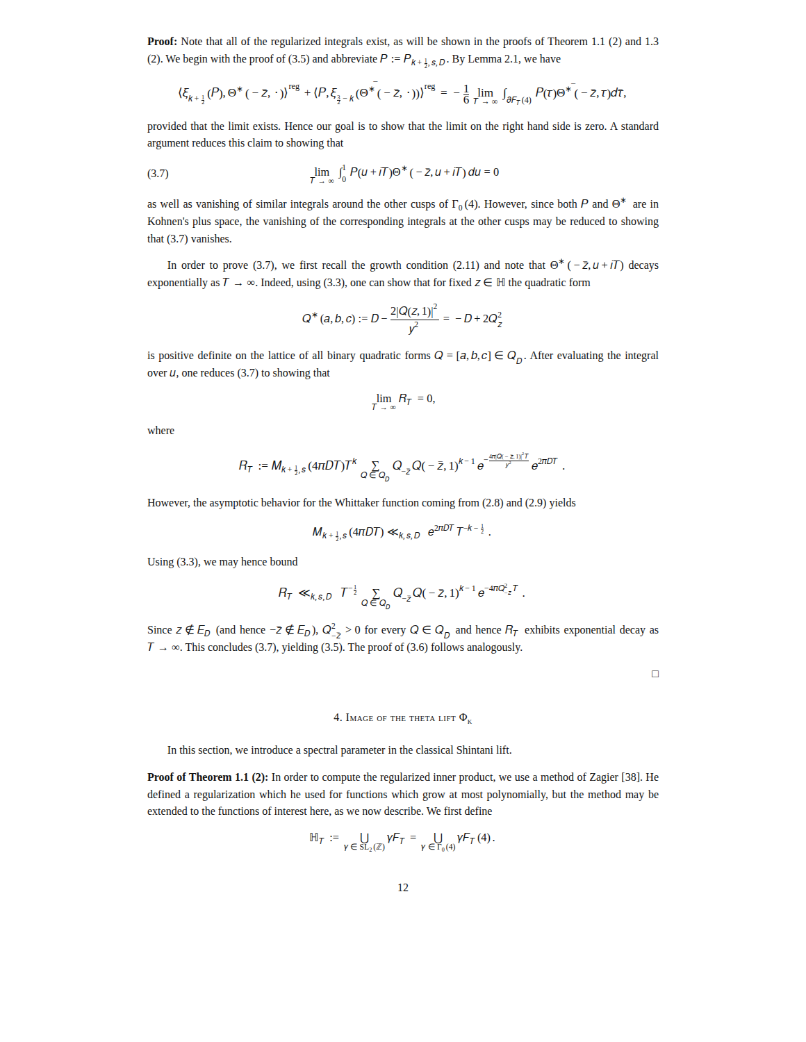Proof: Note that all of the regularized integrals exist, as will be shown in the proofs of Theorem 1.1 (2) and 1.3 (2). We begin with the proof of (3.5) and abbreviate P:=Pk+12,s,D. By Lemma 2.1, we have
⟨ ξk+12 (P) , Θ∗ (−z¯,⋅) ⟩ reg + ⟨ P , ξ32−k (Θ∗(−z¯,⋅)) ⟩ reg ¯ = − 16 limT→∞ ∫∂FT(4) P(τ)Θ∗(−z¯,τ) ¯ dτ¯ ,
provided that the limit exists. Hence our goal is to show that the limit on the right hand side is zero. A standard argument reduces this claim to showing that
(3.7)
limT→∞ ∫01 P(u+iT) Θ∗ (−z¯,u+iT) du =0
as well as vanishing of similar integrals around the other cusps of Γ0(4). However, since both P and Θ∗ are in Kohnen's plus space, the vanishing of the corresponding integrals at the other cusps may be reduced to showing that (3.7) vanishes.
In order to prove (3.7), we first recall the growth condition (2.11) and note that Θ∗(−z¯,u+iT) decays exponentially as T→∞. Indeed, using (3.3), one can show that for fixed z∈ℍ the quadratic form
Q∗(a,b,c) := D− 2|Q(z,1)|2 y2 = −D+2Qz2
is positive definite on the lattice of all binary quadratic forms Q=[a,b,c]∈QD. After evaluating the integral over u, one reduces (3.7) to showing that
limT→∞ RT =0,
where
RT := Mk+12,s (4πDT) Tk ∑Q∈QD Q−z¯ Q(−z¯,1) k−1 e−4π|Q(−z¯,1)|2Ty2 e2πDT .
However, the asymptotic behavior for the Whittaker function coming from (2.8) and (2.9) yields
Mk+12,s (4πDT) ≪k,s,D e2πDT T−k−12 .
Using (3.3), we may hence bound
RT ≪k,s,D T−12 ∑Q∈QD Q−z¯ Q(−z¯,1) k−1 e−4πQ−z2T .
Since z∉ED (and hence −z¯∉ED), Q−z¯2>0 for every Q∈QD and hence RT exhibits exponential decay as T→∞. This concludes (3.7), yielding (3.5). The proof of (3.6) follows analogously.
□
4. Image of the theta lift Φk
In this section, we introduce a spectral parameter in the classical Shintani lift.
Proof of Theorem 1.1 (2): In order to compute the regularized inner product, we use a method of Zagier [38]. He defined a regularization which he used for functions which grow at most polynomially, but the method may be extended to the functions of interest here, as we now describe. We first define
ℍT := ⋃γ∈SL2(ℤ) γFT = ⋃γ∈Γ0(4) γFT(4) .
12